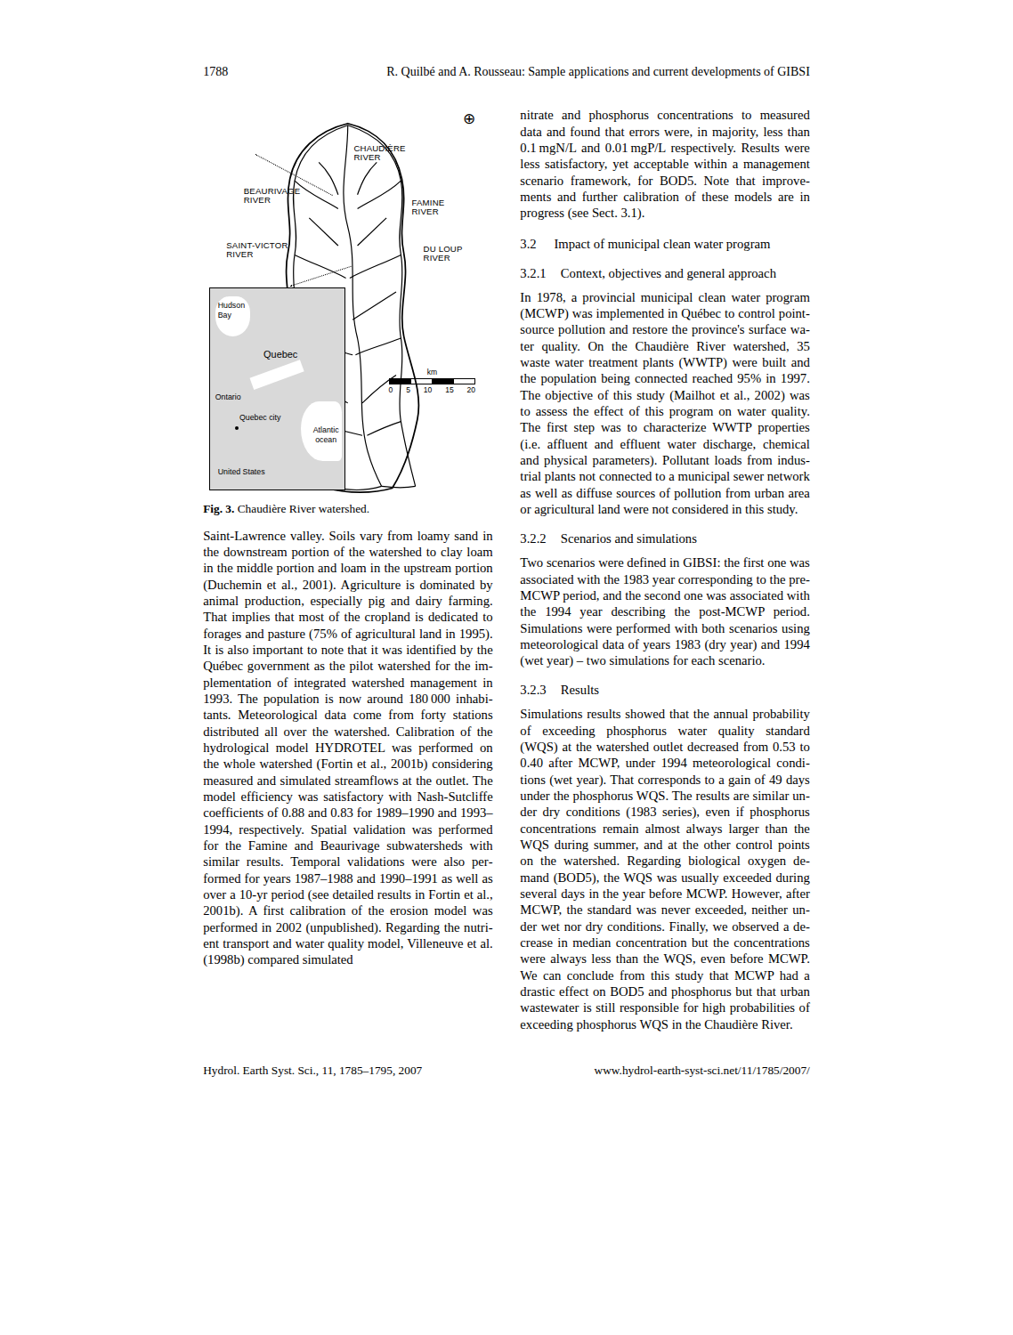1788 R. Quilbé and A. Rousseau: Sample applications and current developments of GIBSI
Chaudière
River
Beaurivage
River
Famine
River
Saint-Victor
River
Du Loup
River
Hudson
Bay
Quebec
Ontario
Quebec city
United States
Atlantic
ocean
km
05101520
Fig. 3. Chaudière River watershed.
Saint-Lawrence valley. Soils vary from loamy sand in the downstream portion of the watershed to clay loam in the middle portion and loam in the upstream portion (Duchemin et al., 2001). Agriculture is dominated by animal production, especially pig and dairy farming. That implies that most of the cropland is dedicated to forages and pasture (75% of agricultural land in 1995). It is also important to note that it was identified by the Québec government as the pilot watershed for the implementation of integrated watershed management in 1993. The population is now around 180 000 inhabitants. Meteorological data come from forty stations distributed all over the watershed. Calibration of the hydrological model HYDROTEL was performed on the whole watershed (Fortin et al., 2001b) considering measured and simulated streamflows at the outlet. The model efficiency was satisfactory with Nash-Sutcliffe coefficients of 0.88 and 0.83 for 1989–1990 and 1993–1994, respectively. Spatial validation was performed for the Famine and Beaurivage subwatersheds with similar results. Temporal validations were also performed for years 1987–1988 and 1990–1991 as well as over a 10-yr period (see detailed results in Fortin et al., 2001b). A first calibration of the erosion model was performed in 2002 (unpublished). Regarding the nutrient transport and water quality model, Villeneuve et al. (1998b) compared simulated
nitrate and phosphorus concentrations to measured data and found that errors were, in majority, less than 0.1 mgN/L and 0.01 mgP/L respectively. Results were less satisfactory, yet acceptable within a management scenario framework, for BOD5. Note that improvements and further calibration of these models are in progress (see Sect. 3.1).
3.2 Impact of municipal clean water program
3.2.1 Context, objectives and general approach
In 1978, a provincial municipal clean water program (MCWP) was implemented in Québec to control point-source pollution and restore the province's surface water quality. On the Chaudière River watershed, 35 waste water treatment plants (WWTP) were built and the population being connected reached 95% in 1997. The objective of this study (Mailhot et al., 2002) was to assess the effect of this program on water quality. The first step was to characterize WWTP properties (i.e. affluent and effluent water discharge, chemical and physical parameters). Pollutant loads from industrial plants not connected to a municipal sewer network as well as diffuse sources of pollution from urban area or agricultural land were not considered in this study.
3.2.2 Scenarios and simulations
Two scenarios were defined in GIBSI: the first one was associated with the 1983 year corresponding to the pre-MCWP period, and the second one was associated with the 1994 year describing the post-MCWP period. Simulations were performed with both scenarios using meteorological data of years 1983 (dry year) and 1994 (wet year) – two simulations for each scenario.
3.2.3 Results
Simulations results showed that the annual probability of exceeding phosphorus water quality standard (WQS) at the watershed outlet decreased from 0.53 to 0.40 after MCWP, under 1994 meteorological conditions (wet year). That corresponds to a gain of 49 days under the phosphorus WQS. The results are similar under dry conditions (1983 series), even if phosphorus concentrations remain almost always larger than the WQS during summer, and at the other control points on the watershed. Regarding biological oxygen demand (BOD5), the WQS was usually exceeded during several days in the year before MCWP. However, after MCWP, the standard was never exceeded, neither under wet nor dry conditions. Finally, we observed a decrease in median concentration but the concentrations were always less than the WQS, even before MCWP. We can conclude from this study that MCWP had a drastic effect on BOD5 and phosphorus but that urban wastewater is still responsible for high probabilities of exceeding phosphorus WQS in the Chaudière River.
Hydrol. Earth Syst. Sci., 11, 1785–1795, 2007 www.hydrol-earth-syst-sci.net/11/1785/2007/